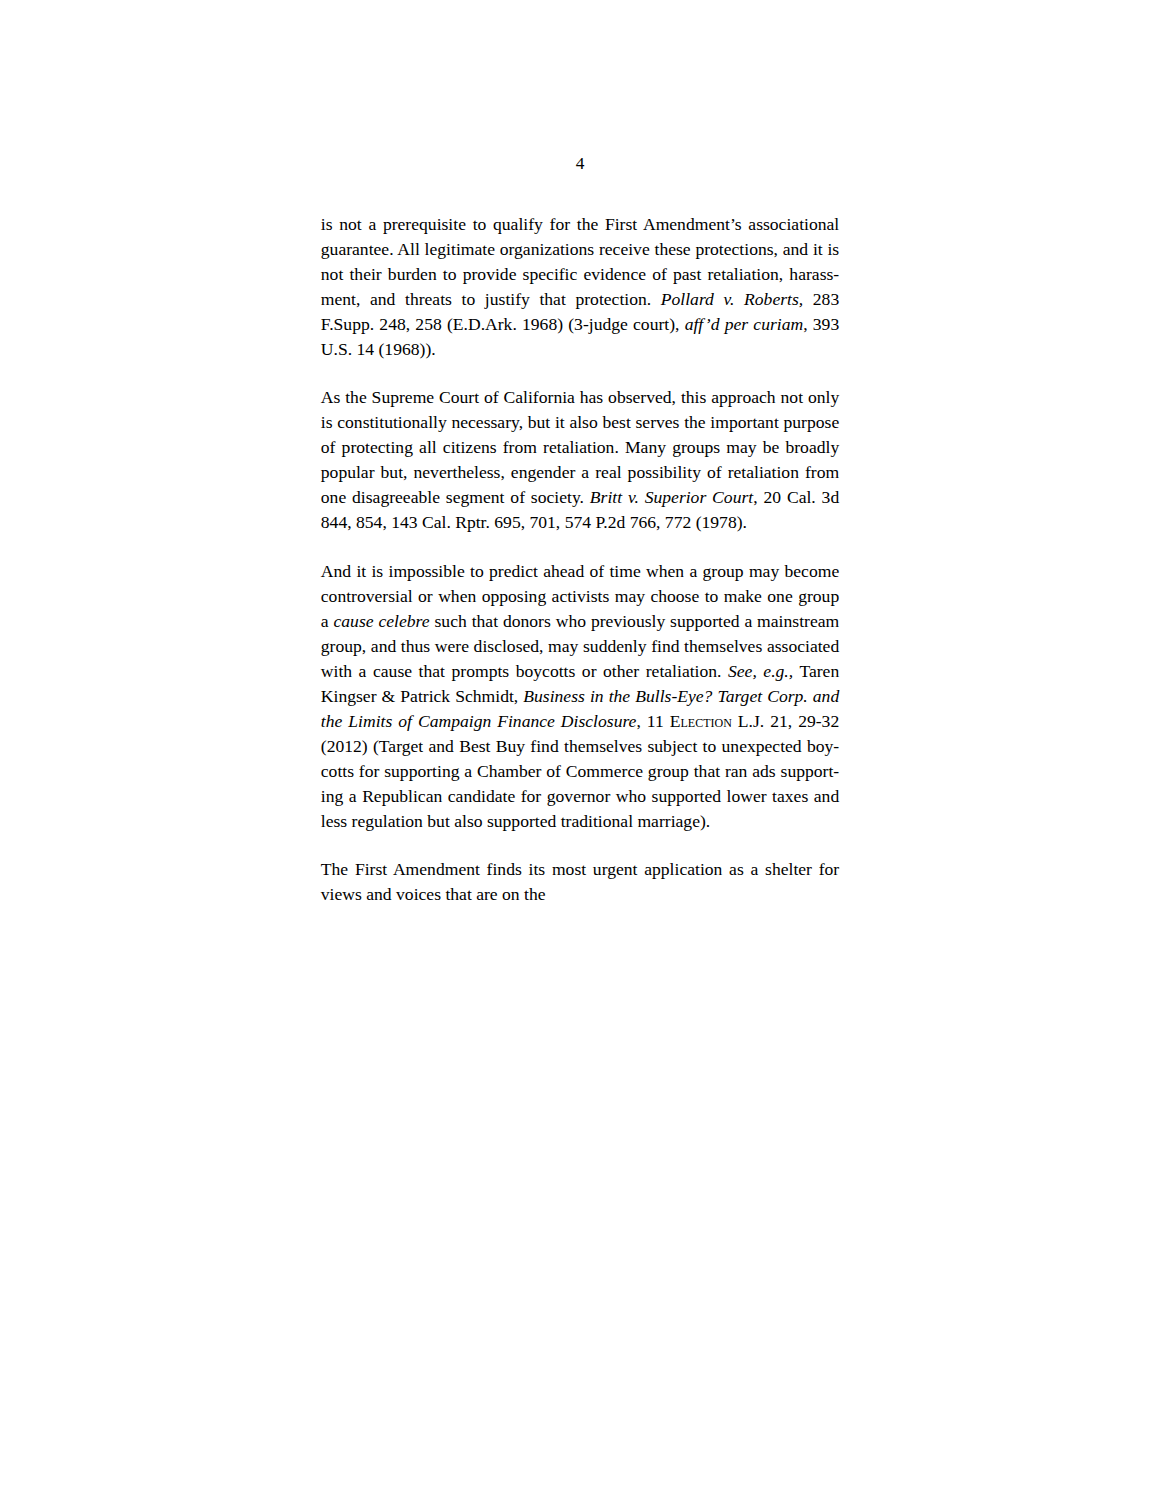4
is not a prerequisite to qualify for the First Amendment’s associational guarantee. All legitimate organizations receive these protections, and it is not their burden to provide specific evidence of past retaliation, harassment, and threats to justify that protection. Pollard v. Roberts, 283 F.Supp. 248, 258 (E.D.Ark. 1968) (3-judge court), aff’d per curiam, 393 U.S. 14 (1968)).
As the Supreme Court of California has observed, this approach not only is constitutionally necessary, but it also best serves the important purpose of protecting all citizens from retaliation. Many groups may be broadly popular but, nevertheless, engender a real possibility of retaliation from one disagreeable segment of society. Britt v. Superior Court, 20 Cal. 3d 844, 854, 143 Cal. Rptr. 695, 701, 574 P.2d 766, 772 (1978).
And it is impossible to predict ahead of time when a group may become controversial or when opposing activists may choose to make one group a cause celebre such that donors who previously supported a mainstream group, and thus were disclosed, may suddenly find themselves associated with a cause that prompts boycotts or other retaliation. See, e.g., Taren Kingser & Patrick Schmidt, Business in the Bulls-Eye? Target Corp. and the Limits of Campaign Finance Disclosure, 11 Election L.J. 21, 29-32 (2012) (Target and Best Buy find themselves subject to unexpected boycotts for supporting a Chamber of Commerce group that ran ads supporting a Republican candidate for governor who supported lower taxes and less regulation but also supported traditional marriage).
The First Amendment finds its most urgent application as a shelter for views and voices that are on the